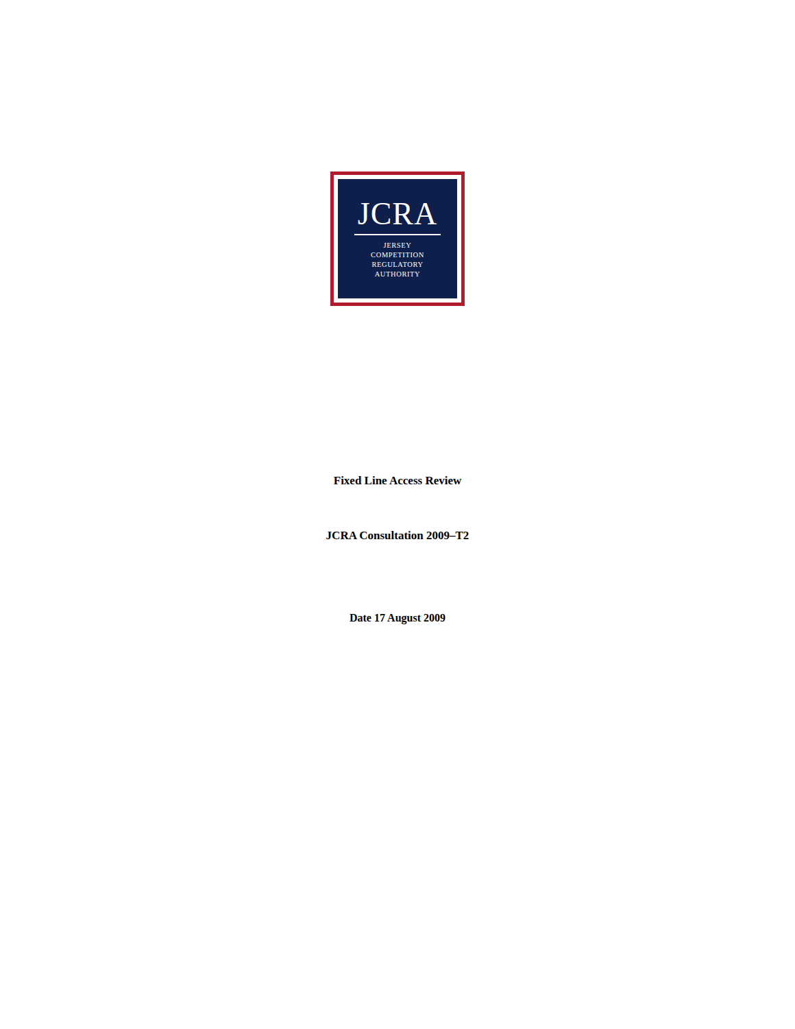JCRA
Jersey Competition Regulatory Authority
Fixed Line Access Review
JCRA Consultation 2009–T2
Date 17 August 2009